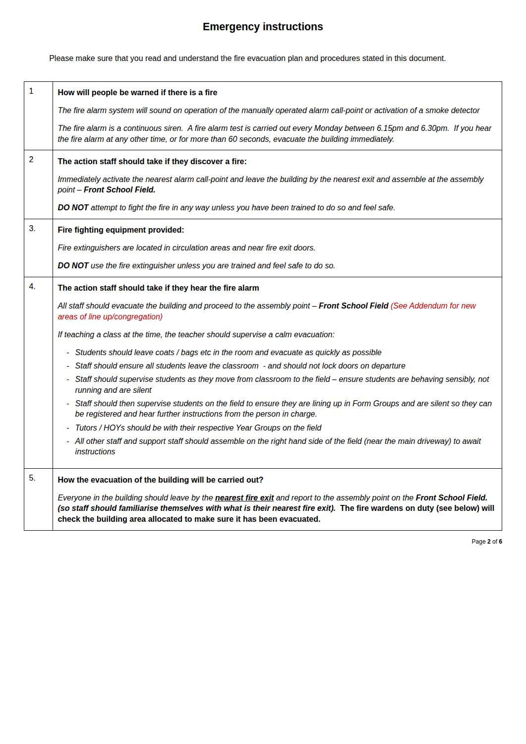Emergency instructions
Please make sure that you read and understand the fire evacuation plan and procedures stated in this document.
| 1 | How will people be warned if there is a fire The fire alarm system will sound on operation of the manually operated alarm call-point or activation of a smoke detector The fire alarm is a continuous siren. A fire alarm test is carried out every Monday between 6.15pm and 6.30pm. If you hear the fire alarm at any other time, or for more than 60 seconds, evacuate the building immediately. |
| 2 | The action staff should take if they discover a fire: Immediately activate the nearest alarm call-point and leave the building by the nearest exit and assemble at the assembly point – Front School Field. DO NOT attempt to fight the fire in any way unless you have been trained to do so and feel safe. |
| 3. | Fire fighting equipment provided: Fire extinguishers are located in circulation areas and near fire exit doors. DO NOT use the fire extinguisher unless you are trained and feel safe to do so. |
| 4. | The action staff should take if they hear the fire alarm All staff should evacuate the building and proceed to the assembly point – Front School Field (See Addendum for new areas of line up/congregation) If teaching a class at the time, the teacher should supervise a calm evacuation: Students should leave coats / bags etc in the room and evacuate as quickly as possible Staff should ensure all students leave the classroom - and should not lock doors on departure Staff should supervise students as they move from classroom to the field – ensure students are behaving sensibly, not running and are silent Staff should then supervise students on the field to ensure they are lining up in Form Groups and are silent so they can be registered and hear further instructions from the person in charge. Tutors / HOYs should be with their respective Year Groups on the field All other staff and support staff should assemble on the right hand side of the field (near the main driveway) to await instructions |
| 5. | How the evacuation of the building will be carried out? Everyone in the building should leave by the nearest fire exit and report to the assembly point on the Front School Field. (so staff should familiarise themselves with what is their nearest fire exit). The fire wardens on duty (see below) will check the building area allocated to make sure it has been evacuated. |
Page 2 of 6